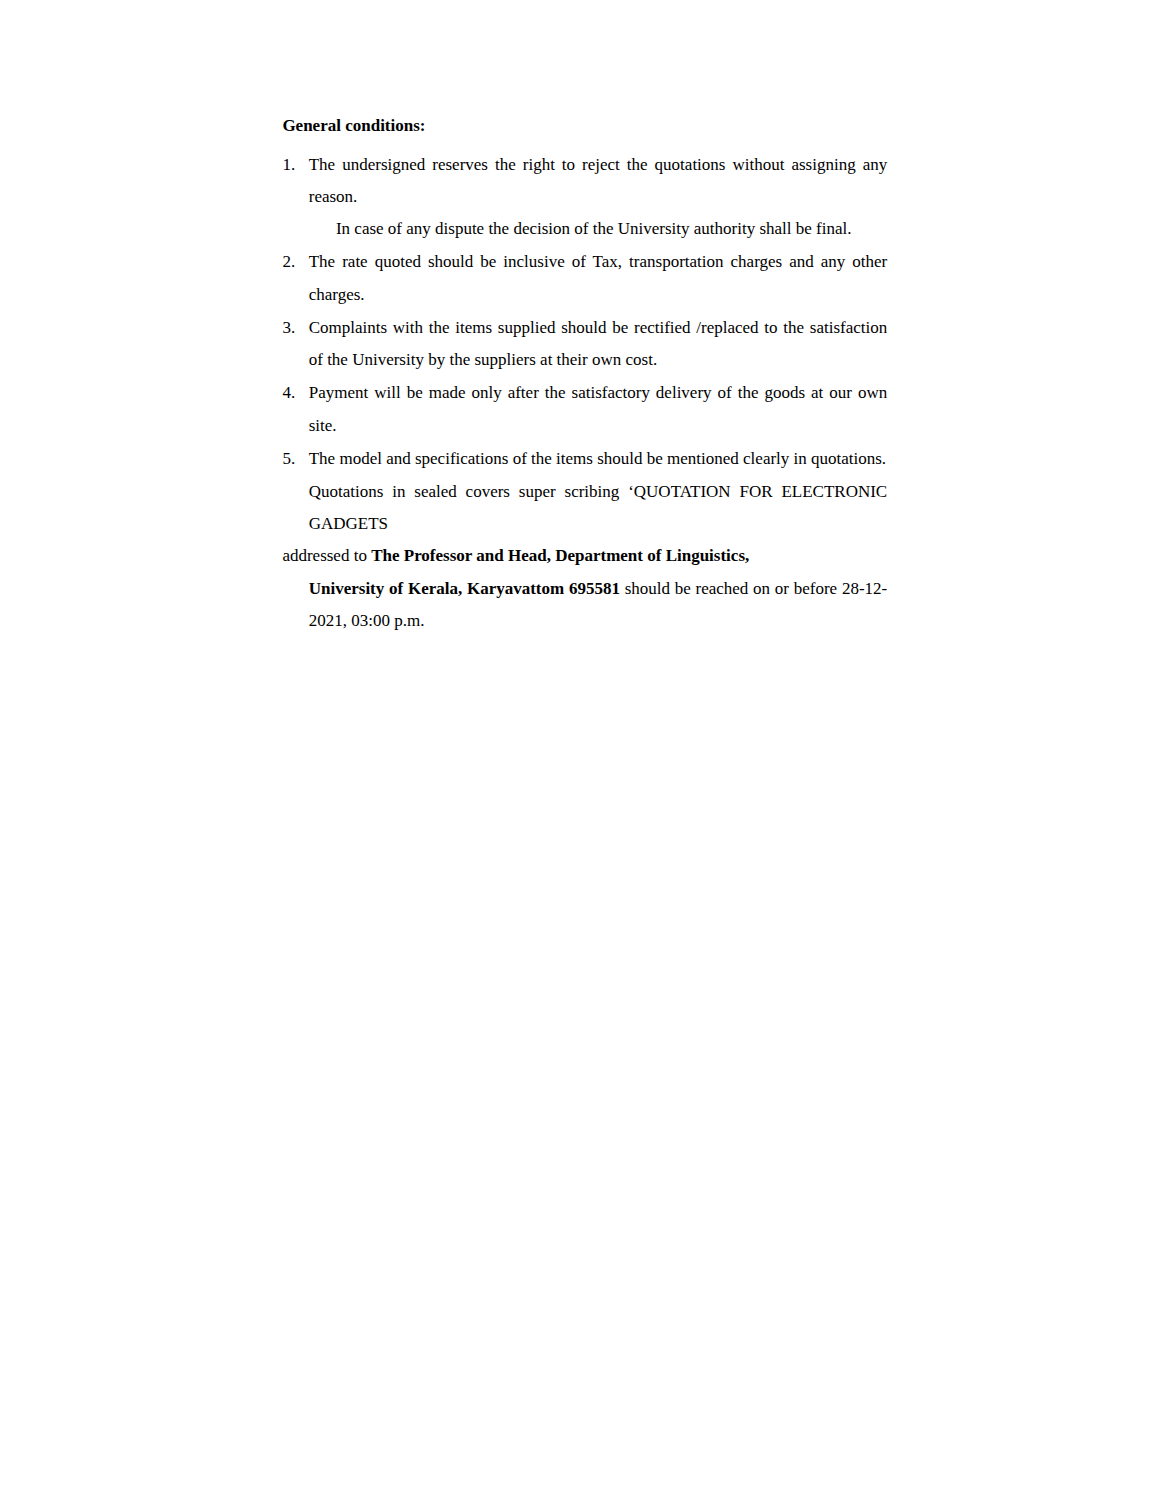General conditions:
1. The undersigned reserves the right to reject the quotations without assigning any reason. In case of any dispute the decision of the University authority shall be final.
2. The rate quoted should be inclusive of Tax, transportation charges and any other charges.
3. Complaints with the items supplied should be rectified /replaced to the satisfaction of the University by the suppliers at their own cost.
4. Payment will be made only after the satisfactory delivery of the goods at our own site.
5. The model and specifications of the items should be mentioned clearly in quotations.
Quotations in sealed covers super scribing ‘QUOTATION FOR ELECTRONIC GADGETS
addressed to The Professor and Head, Department of Linguistics,
University of Kerala, Karyavattom 695581 should be reached on or before 28-12-2021, 03:00 p.m.